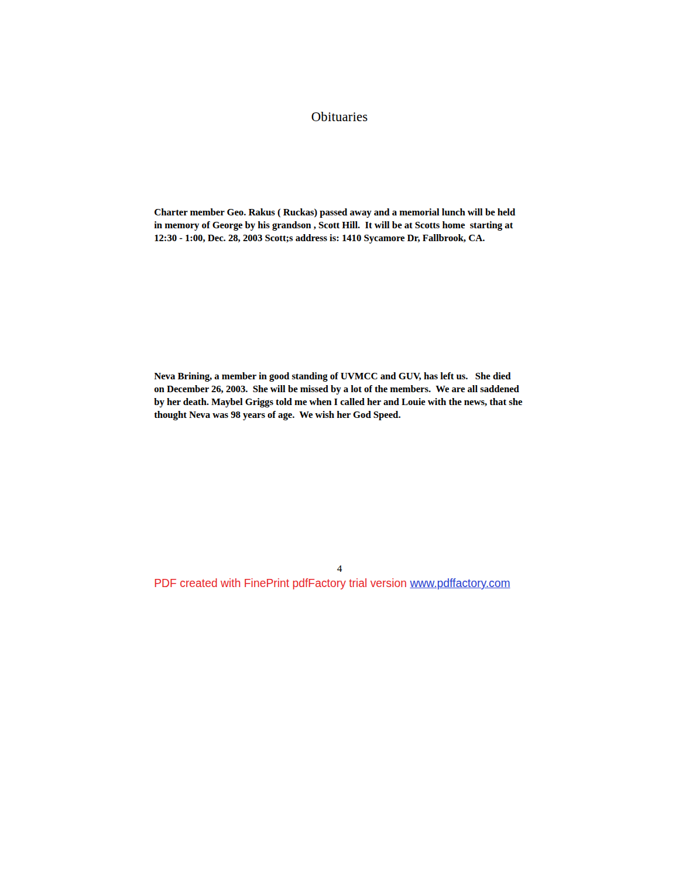Obituaries
Charter member Geo. Rakus ( Ruckas) passed away and a memorial lunch will be held in memory of George by his grandson , Scott Hill. It will be at Scotts home starting at 12:30 - 1:00, Dec. 28, 2003 Scott;s address is: 1410 Sycamore Dr, Fallbrook, CA.
Neva Brining, a member in good standing of UVMCC and GUV, has left us. She died on December 26, 2003. She will be missed by a lot of the members. We are all saddened by her death. Maybel Griggs told me when I called her and Louie with the news, that she thought Neva was 98 years of age. We wish her God Speed.
4
PDF created with FinePrint pdfFactory trial version www.pdffactory.com